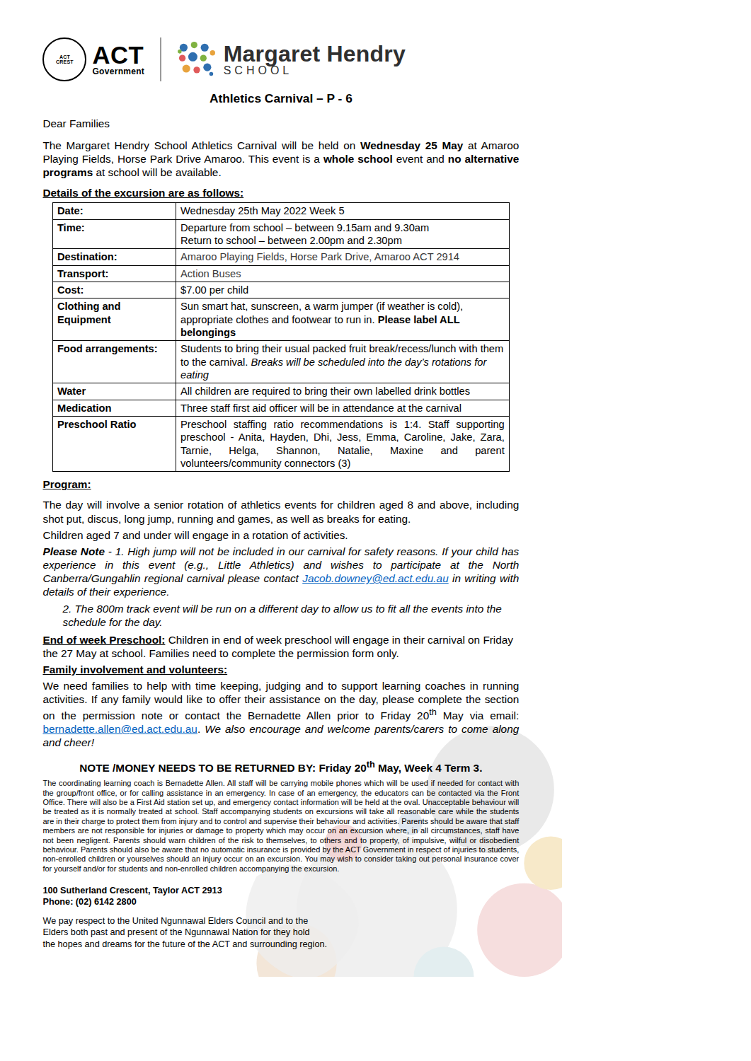ACT
CREST
ACT
Government
Margaret Hendry
SCHOOL
Athletics Carnival – P - 6
Dear Families
The Margaret Hendry School Athletics Carnival will be held on Wednesday 25 May at Amaroo Playing Fields, Horse Park Drive Amaroo. This event is a whole school event and no alternative programs at school will be available.
Details of the excursion are as follows:
| Date: | Wednesday 25th May 2022 Week 5 |
| Time: | Departure from school – between 9.15am and 9.30am Return to school – between 2.00pm and 2.30pm |
| Destination: | Amaroo Playing Fields, Horse Park Drive, Amaroo ACT 2914 |
| Transport: | Action Buses |
| Cost: | $7.00 per child |
| Clothing and Equipment | Sun smart hat, sunscreen, a warm jumper (if weather is cold), appropriate clothes and footwear to run in. Please label ALL belongings |
| Food arrangements: | Students to bring their usual packed fruit break/recess/lunch with them to the carnival. Breaks will be scheduled into the day’s rotations for eating |
| Water | All children are required to bring their own labelled drink bottles |
| Medication | Three staff first aid officer will be in attendance at the carnival |
| Preschool Ratio | Preschool staffing ratio recommendations is 1:4. Staff supporting preschool - Anita, Hayden, Dhi, Jess, Emma, Caroline, Jake, Zara, Tarnie, Helga, Shannon, Natalie, Maxine and parent volunteers/community connectors (3) |
Program:
The day will involve a senior rotation of athletics events for children aged 8 and above, including shot put, discus, long jump, running and games, as well as breaks for eating.
Children aged 7 and under will engage in a rotation of activities.
Please Note - 1. High jump will not be included in our carnival for safety reasons. If your child has experience in this event (e.g., Little Athletics) and wishes to participate at the North Canberra/Gungahlin regional carnival please contact Jacob.downey@ed.act.edu.au in writing with details of their experience.
2. The 800m track event will be run on a different day to allow us to fit all the events into the schedule for the day.
End of week Preschool: Children in end of week preschool will engage in their carnival on Friday the 27 May at school. Families need to complete the permission form only.
Family involvement and volunteers:
We need families to help with time keeping, judging and to support learning coaches in running activities. If any family would like to offer their assistance on the day, please complete the section on the permission note or contact the Bernadette Allen prior to Friday 20th May via email: bernadette.allen@ed.act.edu.au. We also encourage and welcome parents/carers to come along and cheer!
NOTE /MONEY NEEDS TO BE RETURNED BY: Friday 20th May, Week 4 Term 3.
The coordinating learning coach is Bernadette Allen. All staff will be carrying mobile phones which will be used if needed for contact with the group/front office, or for calling assistance in an emergency. In case of an emergency, the educators can be contacted via the Front Office. There will also be a First Aid station set up, and emergency contact information will be held at the oval. Unacceptable behaviour will be treated as it is normally treated at school. Staff accompanying students on excursions will take all reasonable care while the students are in their charge to protect them from injury and to control and supervise their behaviour and activities. Parents should be aware that staff members are not responsible for injuries or damage to property which may occur on an excursion where, in all circumstances, staff have not been negligent. Parents should warn children of the risk to themselves, to others and to property, of impulsive, wilful or disobedient behaviour. Parents should also be aware that no automatic insurance is provided by the ACT Government in respect of injuries to students, non-enrolled children or yourselves should an injury occur on an excursion. You may wish to consider taking out personal insurance cover for yourself and/or for students and non-enrolled children accompanying the excursion.
100 Sutherland Crescent, Taylor ACT 2913
Phone: (02) 6142 2800
We pay respect to the United Ngunnawal Elders Council and to the
Elders both past and present of the Ngunnawal Nation for they hold
the hopes and dreams for the future of the ACT and surrounding region.